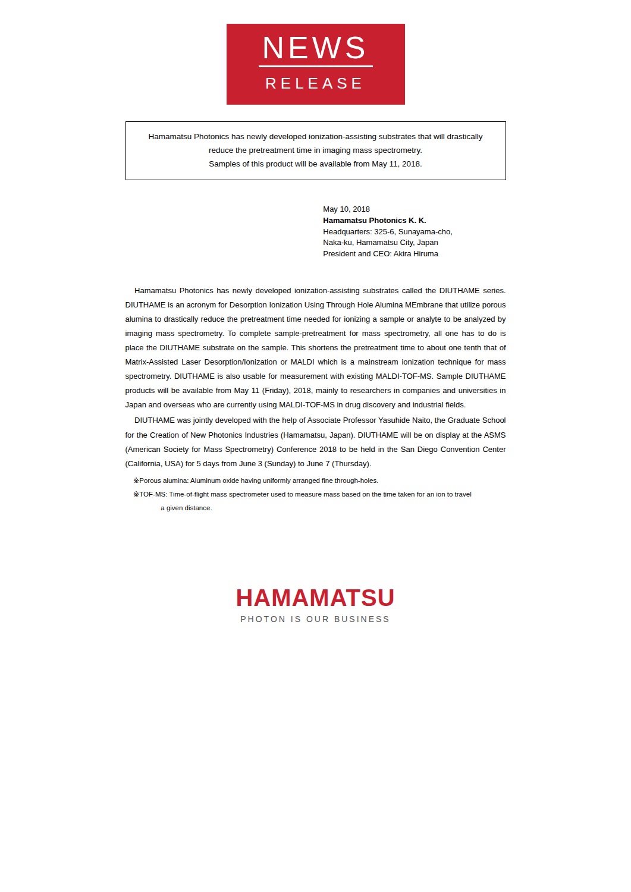NEWS
RELEASE
Hamamatsu Photonics has newly developed ionization-assisting substrates that will drastically reduce the pretreatment time in imaging mass spectrometry.
Samples of this product will be available from May 11, 2018.
May 10, 2018
Hamamatsu Photonics K. K.
Headquarters: 325-6, Sunayama-cho,
Naka-ku, Hamamatsu City, Japan
President and CEO: Akira Hiruma
Hamamatsu Photonics has newly developed ionization-assisting substrates called the DIUTHAME series. DIUTHAME is an acronym for Desorption Ionization Using Through Hole Alumina MEmbrane that utilize porous alumina to drastically reduce the pretreatment time needed for ionizing a sample or analyte to be analyzed by imaging mass spectrometry. To complete sample-pretreatment for mass spectrometry, all one has to do is place the DIUTHAME substrate on the sample. This shortens the pretreatment time to about one tenth that of Matrix-Assisted Laser Desorption/Ionization or MALDI which is a mainstream ionization technique for mass spectrometry. DIUTHAME is also usable for measurement with existing MALDI-TOF-MS. Sample DIUTHAME products will be available from May 11 (Friday), 2018, mainly to researchers in companies and universities in Japan and overseas who are currently using MALDI-TOF-MS in drug discovery and industrial fields.
DIUTHAME was jointly developed with the help of Associate Professor Yasuhide Naito, the Graduate School for the Creation of New Photonics Industries (Hamamatsu, Japan). DIUTHAME will be on display at the ASMS (American Society for Mass Spectrometry) Conference 2018 to be held in the San Diego Convention Center (California, USA) for 5 days from June 3 (Sunday) to June 7 (Thursday).
※Porous alumina: Aluminum oxide having uniformly arranged fine through-holes.
※TOF-MS: Time-of-flight mass spectrometer used to measure mass based on the time taken for an ion to travel
a given distance.
HAMAMATSU
PHOTON IS OUR BUSINESS